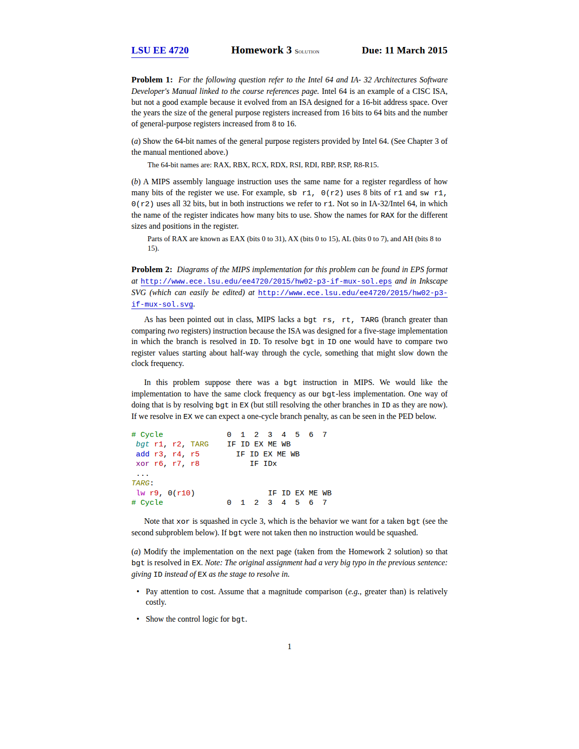LSU EE 4720 Homework 3 Solution Due: 11 March 2015
Problem 1: For the following question refer to the Intel 64 and IA- 32 Architectures Software Developer's Manual linked to the course references page. Intel 64 is an example of a CISC ISA, but not a good example because it evolved from an ISA designed for a 16-bit address space. Over the years the size of the general purpose registers increased from 16 bits to 64 bits and the number of general-purpose registers increased from 8 to 16.
(a) Show the 64-bit names of the general purpose registers provided by Intel 64. (See Chapter 3 of the manual mentioned above.)
The 64-bit names are: RAX, RBX, RCX, RDX, RSI, RDI, RBP, RSP, R8-R15.
(b) A MIPS assembly language instruction uses the same name for a register regardless of how many bits of the register we use. For example, sb r1, 0(r2) uses 8 bits of r1 and sw r1, 0(r2) uses all 32 bits, but in both instructions we refer to r1. Not so in IA-32/Intel 64, in which the name of the register indicates how many bits to use. Show the names for RAX for the different sizes and positions in the register.
Parts of RAX are known as EAX (bits 0 to 31), AX (bits 0 to 15), AL (bits 0 to 7), and AH (bits 8 to 15).
Problem 2: Diagrams of the MIPS implementation for this problem can be found in EPS format at http://www.ece.lsu.edu/ee4720/2015/hw02-p3-if-mux-sol.eps and in Inkscape SVG (which can easily be edited) at http://www.ece.lsu.edu/ee4720/2015/hw02-p3-if-mux-sol.svg.
As has been pointed out in class, MIPS lacks a bgt rs, rt, TARG (branch greater than comparing two registers) instruction because the ISA was designed for a five-stage implementation in which the branch is resolved in ID. To resolve bgt in ID one would have to compare two register values starting about half-way through the cycle, something that might slow down the clock frequency.
In this problem suppose there was a bgt instruction in MIPS. We would like the implementation to have the same clock frequency as our bgt-less implementation. One way of doing that is by resolving bgt in EX (but still resolving the other branches in ID as they are now). If we resolve in EX we can expect a one-cycle branch penalty, as can be seen in the PED below.
# Cycle 0 1 2 3 4 5 6 7 bgt r1, r2, TARG IF ID EX ME WB add r3, r4, r5 IF ID EX ME WB xor r6, r7, r8 IF IDx ... TARG: lw r9, 0(r10) IF ID EX ME WB # Cycle 0 1 2 3 4 5 6 7
Note that xor is squashed in cycle 3, which is the behavior we want for a taken bgt (see the second subproblem below). If bgt were not taken then no instruction would be squashed.
(a) Modify the implementation on the next page (taken from the Homework 2 solution) so that bgt is resolved in EX. Note: The original assignment had a very big typo in the previous sentence: giving ID instead of EX as the stage to resolve in.
Pay attention to cost. Assume that a magnitude comparison (e.g., greater than) is relatively costly.
Show the control logic for bgt.
1